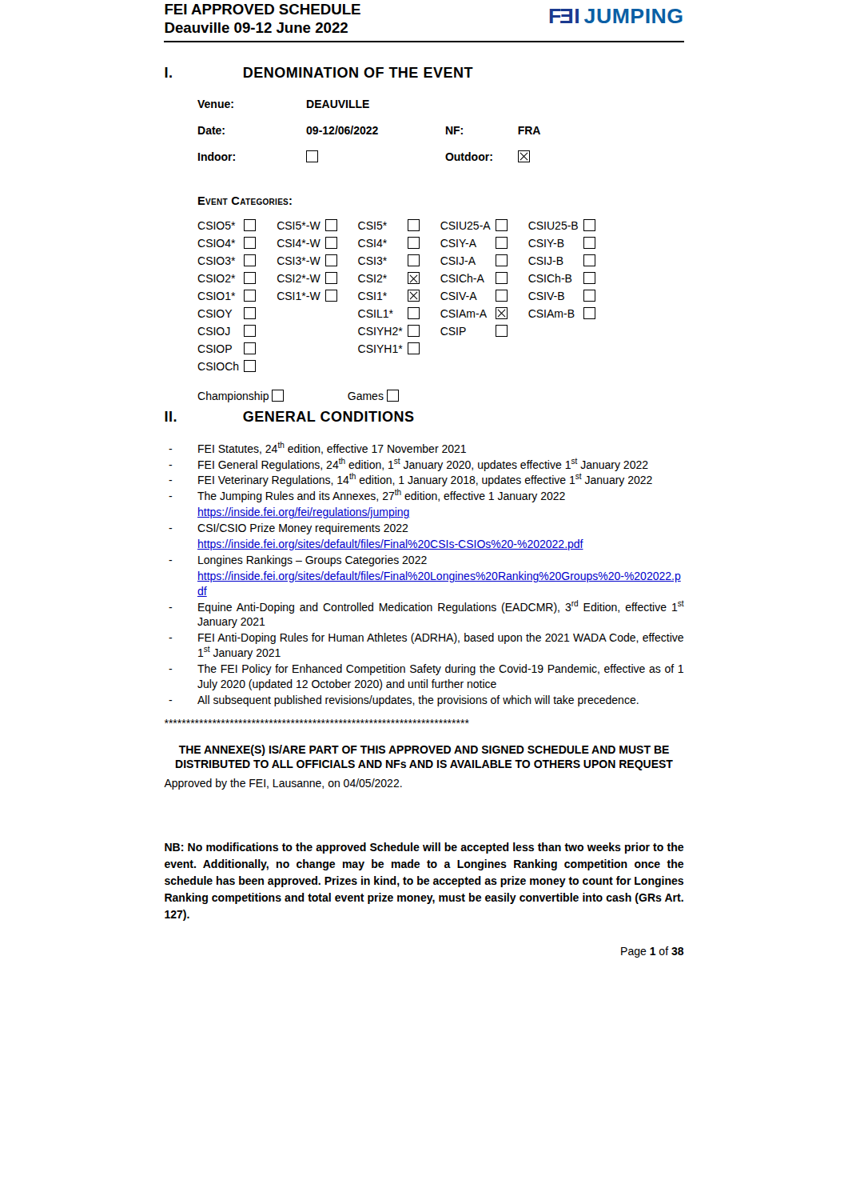FEI APPROVED SCHEDULE
Deauville 09-12 June 2022
FEI JUMPING
I. DENOMINATION OF THE EVENT
| Venue: | DEAUVILLE | | |
| Date: | 09-12/06/2022 | NF: | FRA |
| Indoor: | | Outdoor: | |
Event Categories:
| CSIO5* | | CSI5*-W | | CSI5* | | CSIU25-A | | CSIU25-B | |
| CSIO4* | | CSI4*-W | | CSI4* | | CSIY-A | | CSIY-B | |
| CSIO3* | | CSI3*-W | | CSI3* | | CSIJ-A | | CSIJ-B | |
| CSIO2* | | CSI2*-W | | CSI2* | | CSICh-A | | CSICh-B | |
| CSIO1* | | CSI1*-W | | CSI1* | | CSIV-A | | CSIV-B | |
| CSIOY | | | | CSIL1* | | CSIAm-A | | CSIAm-B | |
| CSIOJ | | | | CSIYH2* | | CSIP | | | |
| CSIOP | | | | CSIYH1* | | | | | |
| CSIOCh | | | | | | | | | |
Championship Games
II. GENERAL CONDITIONS
FEI Statutes, 24th edition, effective 17 November 2021
FEI General Regulations, 24th edition, 1st January 2020, updates effective 1st January 2022
FEI Veterinary Regulations, 14th edition, 1 January 2018, updates effective 1st January 2022
The Jumping Rules and its Annexes, 27th edition, effective 1 January 2022
https://inside.fei.org/fei/regulations/jumping
CSI/CSIO Prize Money requirements 2022
https://inside.fei.org/sites/default/files/Final%20CSIs-CSIOs%20-%202022.pdf
Longines Rankings – Groups Categories 2022
https://inside.fei.org/sites/default/files/Final%20Longines%20Ranking%20Groups%20-%202022.pdf
Equine Anti-Doping and Controlled Medication Regulations (EADCMR), 3rd Edition, effective 1st January 2021
FEI Anti-Doping Rules for Human Athletes (ADRHA), based upon the 2021 WADA Code, effective 1st January 2021
The FEI Policy for Enhanced Competition Safety during the Covid-19 Pandemic, effective as of 1 July 2020 (updated 12 October 2020) and until further notice
All subsequent published revisions/updates, the provisions of which will take precedence.
**********************************************************************
THE ANNEXE(S) IS/ARE PART OF THIS APPROVED AND SIGNED SCHEDULE AND MUST BE DISTRIBUTED TO ALL OFFICIALS AND NFs AND IS AVAILABLE TO OTHERS UPON REQUEST
Approved by the FEI, Lausanne, on 04/05/2022.
NB: No modifications to the approved Schedule will be accepted less than two weeks prior to the event. Additionally, no change may be made to a Longines Ranking competition once the schedule has been approved. Prizes in kind, to be accepted as prize money to count for Longines Ranking competitions and total event prize money, must be easily convertible into cash (GRs Art. 127).
Page 1 of 38